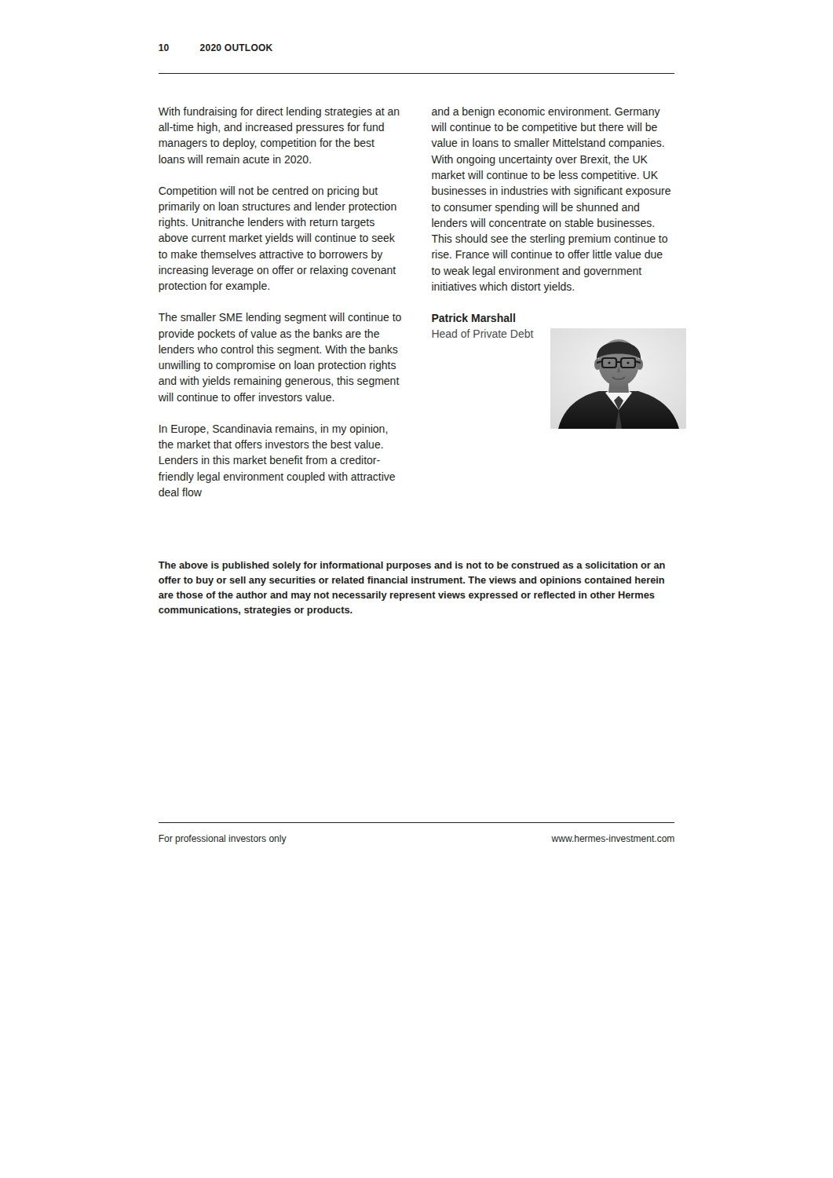102020 OUTLOOK
With fundraising for direct lending strategies at an all-time high, and increased pressures for fund managers to deploy, competition for the best loans will remain acute in 2020.
Competition will not be centred on pricing but primarily on loan structures and lender protection rights. Unitranche lenders with return targets above current market yields will continue to seek to make themselves attractive to borrowers by increasing leverage on offer or relaxing covenant protection for example.
The smaller SME lending segment will continue to provide pockets of value as the banks are the lenders who control this segment. With the banks unwilling to compromise on loan protection rights and with yields remaining generous, this segment will continue to offer investors value.
In Europe, Scandinavia remains, in my opinion, the market that offers investors the best value. Lenders in this market benefit from a creditor-friendly legal environment coupled with attractive deal flow
and a benign economic environment. Germany will continue to be competitive but there will be value in loans to smaller Mittelstand companies. With ongoing uncertainty over Brexit, the UK market will continue to be less competitive. UK businesses in industries with significant exposure to consumer spending will be shunned and lenders will concentrate on stable businesses. This should see the sterling premium continue to rise. France will continue to offer little value due to weak legal environment and government initiatives which distort yields.
Patrick Marshall
Head of Private Debt
The above is published solely for informational purposes and is not to be construed as a solicitation or an offer to buy or sell any securities or related financial instrument. The views and opinions contained herein are those of the author and may not necessarily represent views expressed or reflected in other Hermes communications, strategies or products.
For professional investors only
www.hermes-investment.com